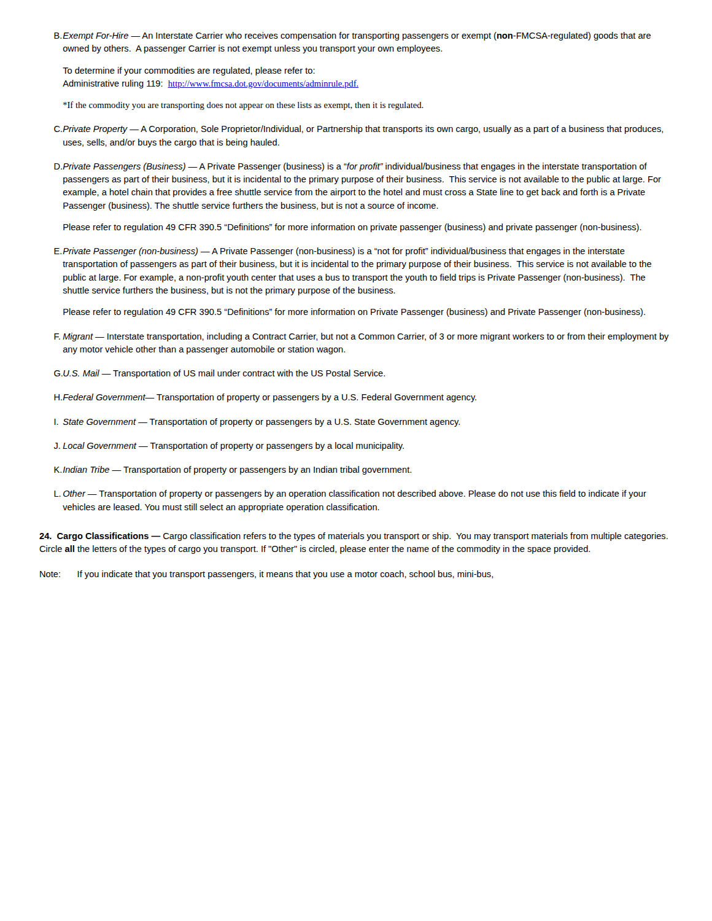B.
Exempt For-Hire — An Interstate Carrier who receives compensation for transporting passengers or exempt (non-FMCSA-regulated) goods that are owned by others. A passenger Carrier is not exempt unless you transport your own employees.
To determine if your commodities are regulated, please refer to:
Administrative ruling 119: http://www.fmcsa.dot.gov/documents/adminrule.pdf.
*If the commodity you are transporting does not appear on these lists as exempt, then it is regulated.
C.
Private Property — A Corporation, Sole Proprietor/Individual, or Partnership that transports its own cargo, usually as a part of a business that produces, uses, sells, and/or buys the cargo that is being hauled.
D.
Private Passengers (Business) — A Private Passenger (business) is a “for profit” individual/business that engages in the interstate transportation of passengers as part of their business, but it is incidental to the primary purpose of their business. This service is not available to the public at large. For example, a hotel chain that provides a free shuttle service from the airport to the hotel and must cross a State line to get back and forth is a Private Passenger (business). The shuttle service furthers the business, but is not a source of income.
Please refer to regulation 49 CFR 390.5 “Definitions” for more information on private passenger (business) and private passenger (non-business).
E.
Private Passenger (non-business) — A Private Passenger (non-business) is a “not for profit” individual/business that engages in the interstate transportation of passengers as part of their business, but it is incidental to the primary purpose of their business. This service is not available to the public at large. For example, a non-profit youth center that uses a bus to transport the youth to field trips is Private Passenger (non-business). The shuttle service furthers the business, but is not the primary purpose of the business.
Please refer to regulation 49 CFR 390.5 “Definitions” for more information on Private Passenger (business) and Private Passenger (non-business).
F.
Migrant — Interstate transportation, including a Contract Carrier, but not a Common Carrier, of 3 or more migrant workers to or from their employment by any motor vehicle other than a passenger automobile or station wagon.
G.
U.S. Mail — Transportation of US mail under contract with the US Postal Service.
H.
Federal Government— Transportation of property or passengers by a U.S. Federal Government agency.
I.
State Government — Transportation of property or passengers by a U.S. State Government agency.
J.
Local Government — Transportation of property or passengers by a local municipality.
K.
Indian Tribe — Transportation of property or passengers by an Indian tribal government.
L.
Other — Transportation of property or passengers by an operation classification not described above. Please do not use this field to indicate if your vehicles are leased. You must still select an appropriate operation classification.
24. Cargo Classifications — Cargo classification refers to the types of materials you transport or ship. You may transport materials from multiple categories. Circle all the letters of the types of cargo you transport. If "Other" is circled, please enter the name of the commodity in the space provided.
Note:
If you indicate that you transport passengers, it means that you use a motor coach, school bus, mini-bus,